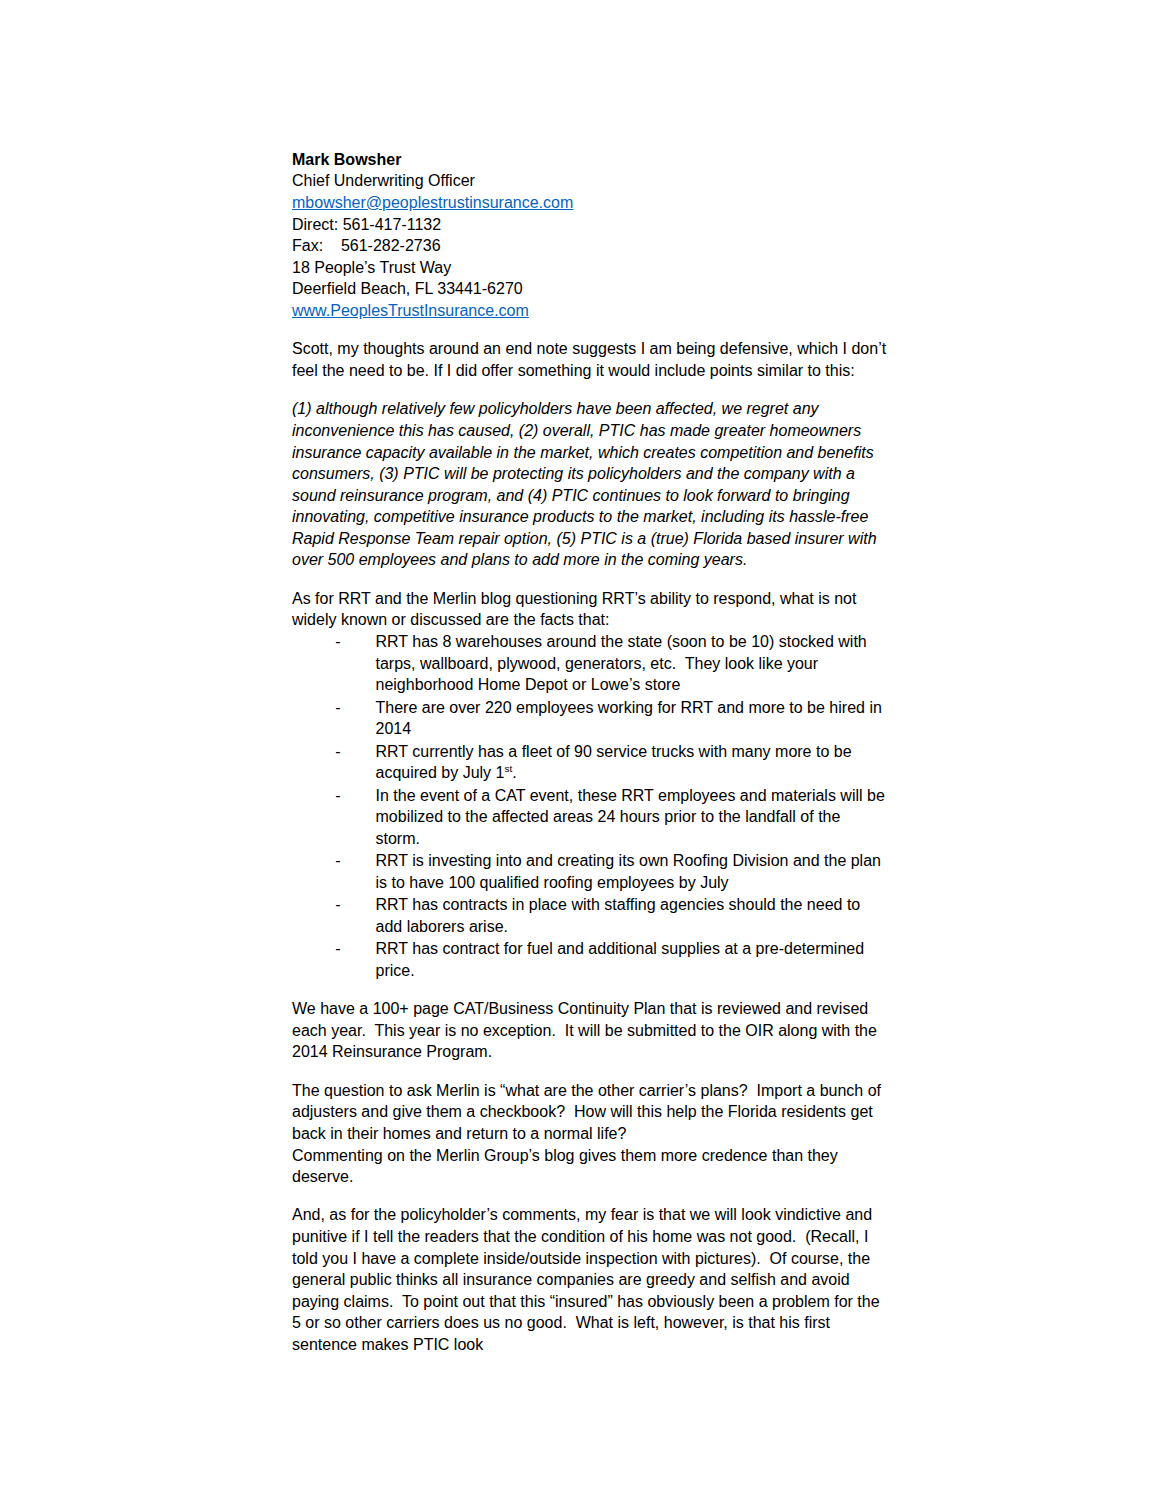Mark Bowsher
Chief Underwriting Officer
mbowsher@peoplestrustinsurance.com
Direct: 561-417-1132
Fax: 561-282-2736
18 People’s Trust Way
Deerfield Beach, FL 33441-6270
www.PeoplesTrustInsurance.com
Scott, my thoughts around an end note suggests I am being defensive, which I don’t feel the need to be. If I did offer something it would include points similar to this:
(1) although relatively few policyholders have been affected, we regret any inconvenience this has caused, (2) overall, PTIC has made greater homeowners insurance capacity available in the market, which creates competition and benefits consumers, (3) PTIC will be protecting its policyholders and the company with a sound reinsurance program, and (4) PTIC continues to look forward to bringing innovating, competitive insurance products to the market, including its hassle-free Rapid Response Team repair option, (5) PTIC is a (true) Florida based insurer with over 500 employees and plans to add more in the coming years.
As for RRT and the Merlin blog questioning RRT’s ability to respond, what is not widely known or discussed are the facts that:
RRT has 8 warehouses around the state (soon to be 10) stocked with tarps, wallboard, plywood, generators, etc. They look like your neighborhood Home Depot or Lowe’s store
There are over 220 employees working for RRT and more to be hired in 2014
RRT currently has a fleet of 90 service trucks with many more to be acquired by July 1st.
In the event of a CAT event, these RRT employees and materials will be mobilized to the affected areas 24 hours prior to the landfall of the storm.
RRT is investing into and creating its own Roofing Division and the plan is to have 100 qualified roofing employees by July
RRT has contracts in place with staffing agencies should the need to add laborers arise.
RRT has contract for fuel and additional supplies at a pre-determined price.
We have a 100+ page CAT/Business Continuity Plan that is reviewed and revised each year. This year is no exception. It will be submitted to the OIR along with the 2014 Reinsurance Program.
The question to ask Merlin is “what are the other carrier’s plans? Import a bunch of adjusters and give them a checkbook? How will this help the Florida residents get back in their homes and return to a normal life?
Commenting on the Merlin Group’s blog gives them more credence than they deserve.
And, as for the policyholder’s comments, my fear is that we will look vindictive and punitive if I tell the readers that the condition of his home was not good. (Recall, I told you I have a complete inside/outside inspection with pictures). Of course, the general public thinks all insurance companies are greedy and selfish and avoid paying claims. To point out that this “insured” has obviously been a problem for the 5 or so other carriers does us no good. What is left, however, is that his first sentence makes PTIC look